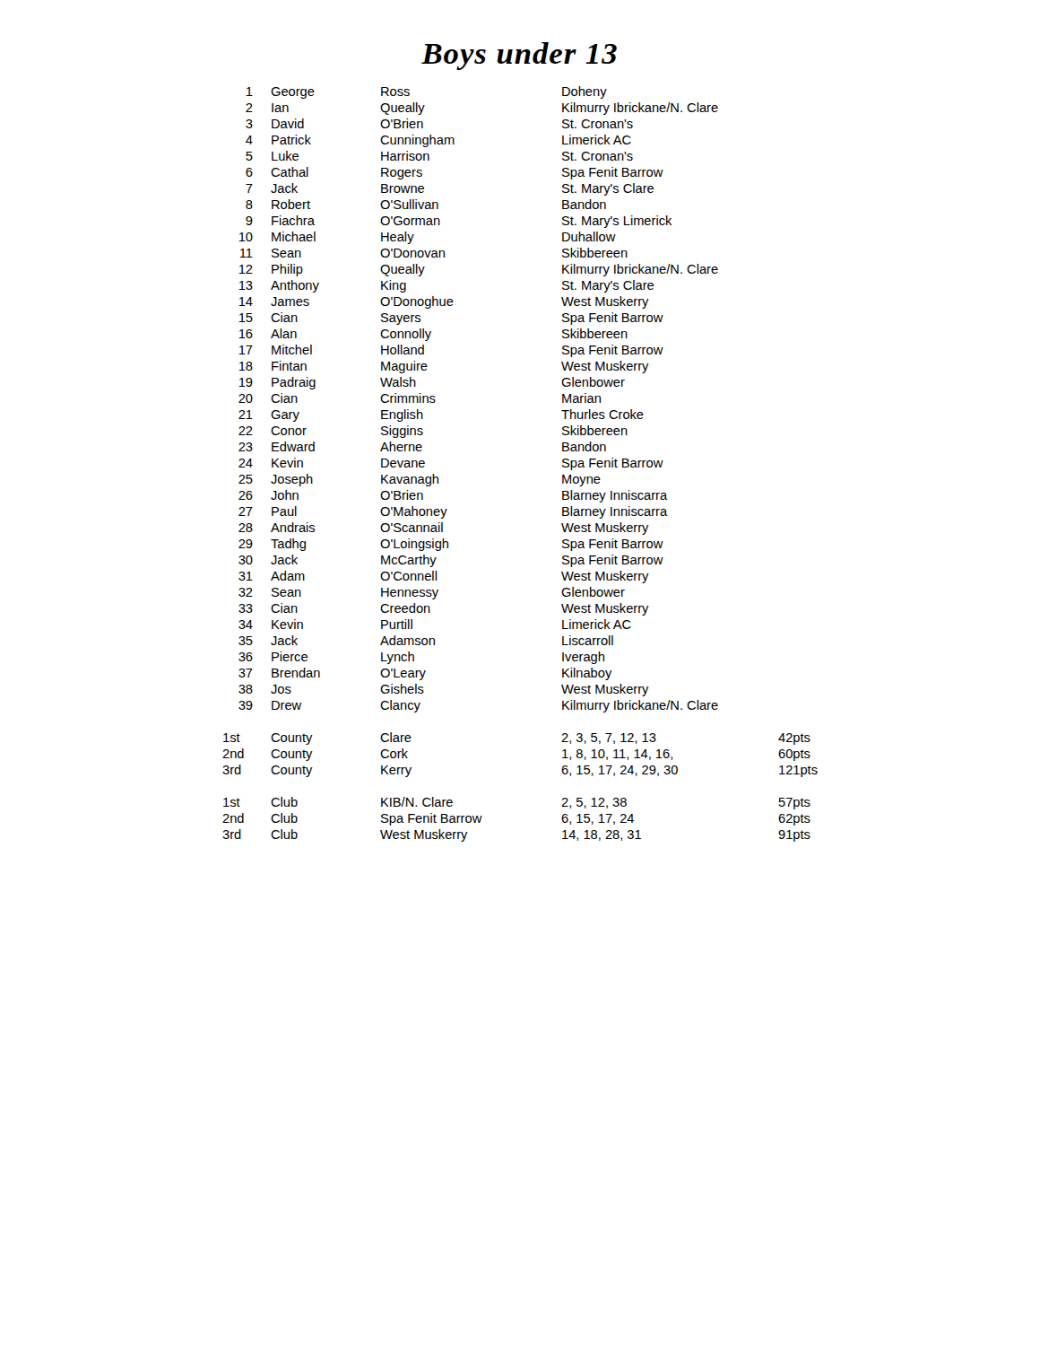Boys under 13
| 1 | George | Ross | Doheny |
| 2 | Ian | Queally | Kilmurry Ibrickane/N. Clare |
| 3 | David | O'Brien | St. Cronan's |
| 4 | Patrick | Cunningham | Limerick AC |
| 5 | Luke | Harrison | St. Cronan's |
| 6 | Cathal | Rogers | Spa Fenit Barrow |
| 7 | Jack | Browne | St. Mary's Clare |
| 8 | Robert | O'Sullivan | Bandon |
| 9 | Fiachra | O'Gorman | St. Mary's Limerick |
| 10 | Michael | Healy | Duhallow |
| 11 | Sean | O'Donovan | Skibbereen |
| 12 | Philip | Queally | Kilmurry Ibrickane/N. Clare |
| 13 | Anthony | King | St. Mary's Clare |
| 14 | James | O'Donoghue | West Muskerry |
| 15 | Cian | Sayers | Spa Fenit Barrow |
| 16 | Alan | Connolly | Skibbereen |
| 17 | Mitchel | Holland | Spa Fenit Barrow |
| 18 | Fintan | Maguire | West Muskerry |
| 19 | Padraig | Walsh | Glenbower |
| 20 | Cian | Crimmins | Marian |
| 21 | Gary | English | Thurles Croke |
| 22 | Conor | Siggins | Skibbereen |
| 23 | Edward | Aherne | Bandon |
| 24 | Kevin | Devane | Spa Fenit Barrow |
| 25 | Joseph | Kavanagh | Moyne |
| 26 | John | O'Brien | Blarney Inniscarra |
| 27 | Paul | O'Mahoney | Blarney Inniscarra |
| 28 | Andrais | O'Scannail | West Muskerry |
| 29 | Tadhg | O'Loingsigh | Spa Fenit Barrow |
| 30 | Jack | McCarthy | Spa Fenit Barrow |
| 31 | Adam | O'Connell | West Muskerry |
| 32 | Sean | Hennessy | Glenbower |
| 33 | Cian | Creedon | West Muskerry |
| 34 | Kevin | Purtill | Limerick AC |
| 35 | Jack | Adamson | Liscarroll |
| 36 | Pierce | Lynch | Iveragh |
| 37 | Brendan | O'Leary | Kilnaboy |
| 38 | Jos | Gishels | West Muskerry |
| 39 | Drew | Clancy | Kilmurry Ibrickane/N. Clare |
| 1st | County | Clare | 2, 3, 5, 7, 12, 13 | 42pts |
| 2nd | County | Cork | 1, 8, 10, 11, 14, 16, | 60pts |
| 3rd | County | Kerry | 6, 15, 17, 24, 29, 30 | 121pts |
| 1st | Club | KIB/N. Clare | 2, 5, 12, 38 | 57pts |
| 2nd | Club | Spa Fenit Barrow | 6, 15, 17, 24 | 62pts |
| 3rd | Club | West Muskerry | 14, 18, 28, 31 | 91pts |